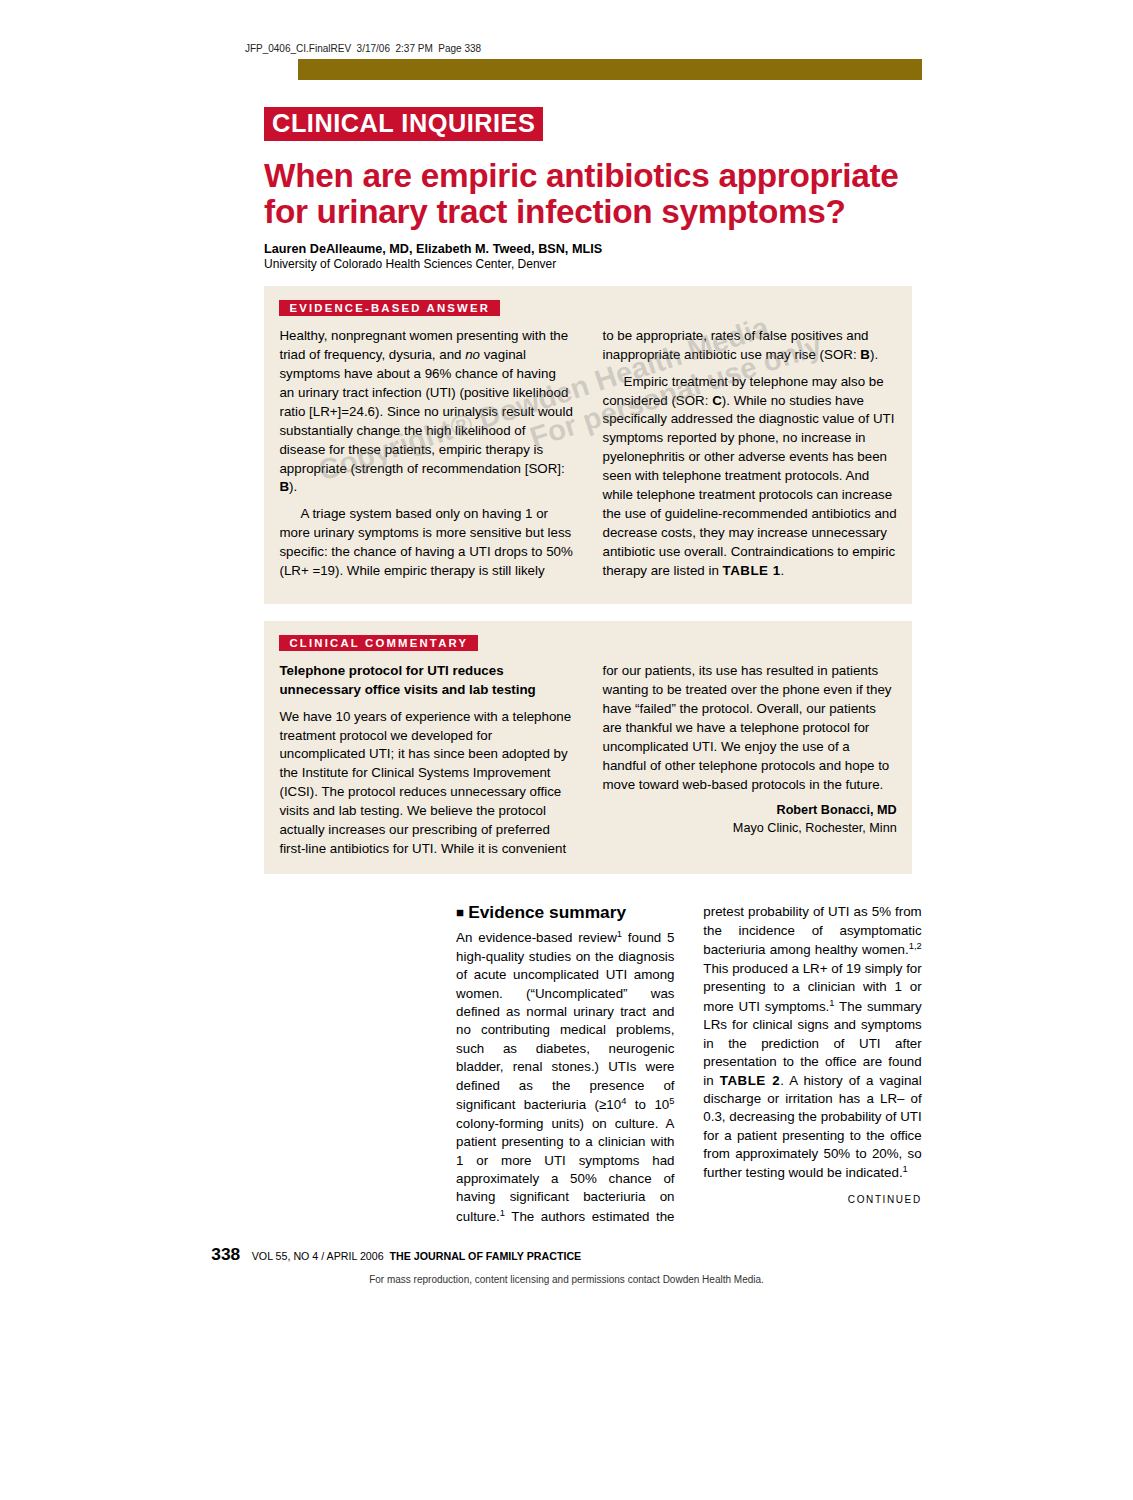JFP_0406_CI.FinalREV 3/17/06 2:37 PM Page 338
CLINICAL INQUIRIES
When are empiric antibiotics appropriate
for urinary tract infection symptoms?
Lauren DeAlleaume, MD, Elizabeth M. Tweed, BSN, MLIS
University of Colorado Health Sciences Center, Denver
EVIDENCE-BASED ANSWER
Healthy, nonpregnant women presenting with the triad of frequency, dysuria, and no vaginal symptoms have about a 96% chance of having an urinary tract infection (UTI) (positive likelihood ratio [LR+]=24.6). Since no urinalysis result would substantially change the high likelihood of disease for these patients, empiric therapy is appropriate (strength of recommendation [SOR]: B).
A triage system based only on having 1 or more urinary symptoms is more sensitive but less specific: the chance of having a UTI drops to 50% (LR+ =19). While empiric therapy is still likely
to be appropriate, rates of false positives and inappropriate antibiotic use may rise (SOR: B).
Empiric treatment by telephone may also be considered (SOR: C). While no studies have specifically addressed the diagnostic value of UTI symptoms reported by phone, no increase in pyelonephritis or other adverse events has been seen with telephone treatment protocols. And while telephone treatment protocols can increase the use of guideline-recommended antibiotics and decrease costs, they may increase unnecessary antibiotic use overall. Contraindications to empiric therapy are listed in TABLE 1.
CLINICAL COMMENTARY
Telephone protocol for UTI reduces unnecessary office visits and lab testing
We have 10 years of experience with a telephone treatment protocol we developed for uncomplicated UTI; it has since been adopted by the Institute for Clinical Systems Improvement (ICSI). The protocol reduces unnecessary office visits and lab testing. We believe the protocol actually increases our prescribing of preferred first-line antibiotics for UTI. While it is convenient
for our patients, its use has resulted in patients wanting to be treated over the phone even if they have “failed” the protocol. Overall, our patients are thankful we have a telephone protocol for uncomplicated UTI. We enjoy the use of a handful of other telephone protocols and hope to move toward web-based protocols in the future.
Robert Bonacci, MDMayo Clinic, Rochester, Minn
Copyright® Dowden Health Media For personal use only
Evidence summary
An evidence-based review1 found 5 high-quality studies on the diagnosis of acute uncomplicated UTI among women. (“Uncomplicated” was defined as normal urinary tract and no contributing medical problems, such as diabetes, neurogenic bladder, renal stones.) UTIs were defined as the presence of significant bacteriuria (≥104 to 105 colony-forming units) on culture. A patient presenting to a clinician with 1 or more UTI symptoms had approximately a 50% chance of having significant bacteriuria on culture.1 The authors estimated the pretest probability of UTI as 5% from the incidence of asymptomatic bacteriuria among healthy women.1,2 This produced a LR+ of 19 simply for presenting to a clinician with 1 or more UTI symptoms.1 The summary LRs for clinical signs and symptoms in the prediction of UTI after presentation to the office are found in TABLE 2. A history of a vaginal discharge or irritation has a LR– of 0.3, decreasing the probability of UTI for a patient presenting to the office from approximately 50% to 20%, so further testing would be indicated.1
CONTINUED
338 VOL 55, NO 4 / APRIL 2006 THE JOURNAL OF FAMILY PRACTICE
For mass reproduction, content licensing and permissions contact Dowden Health Media.